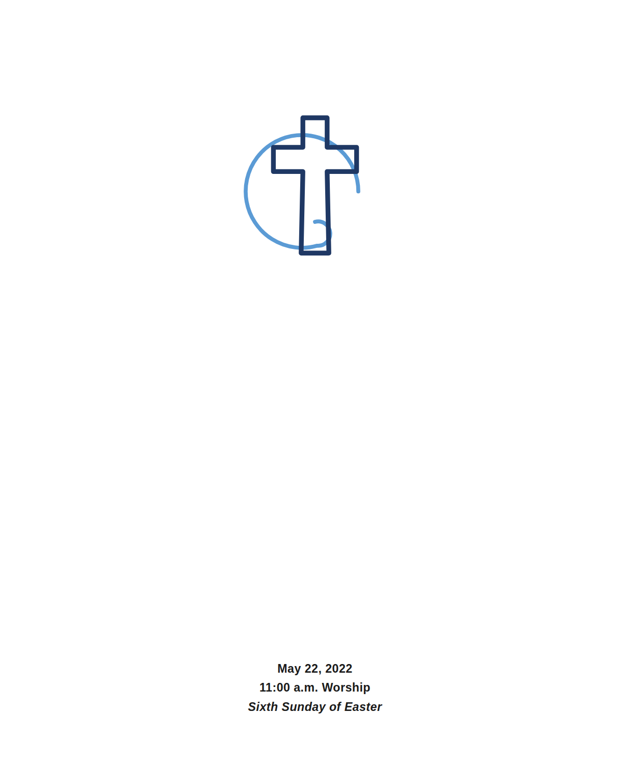May 22, 2022
11:00 a.m. Worship
Sixth Sunday of Easter